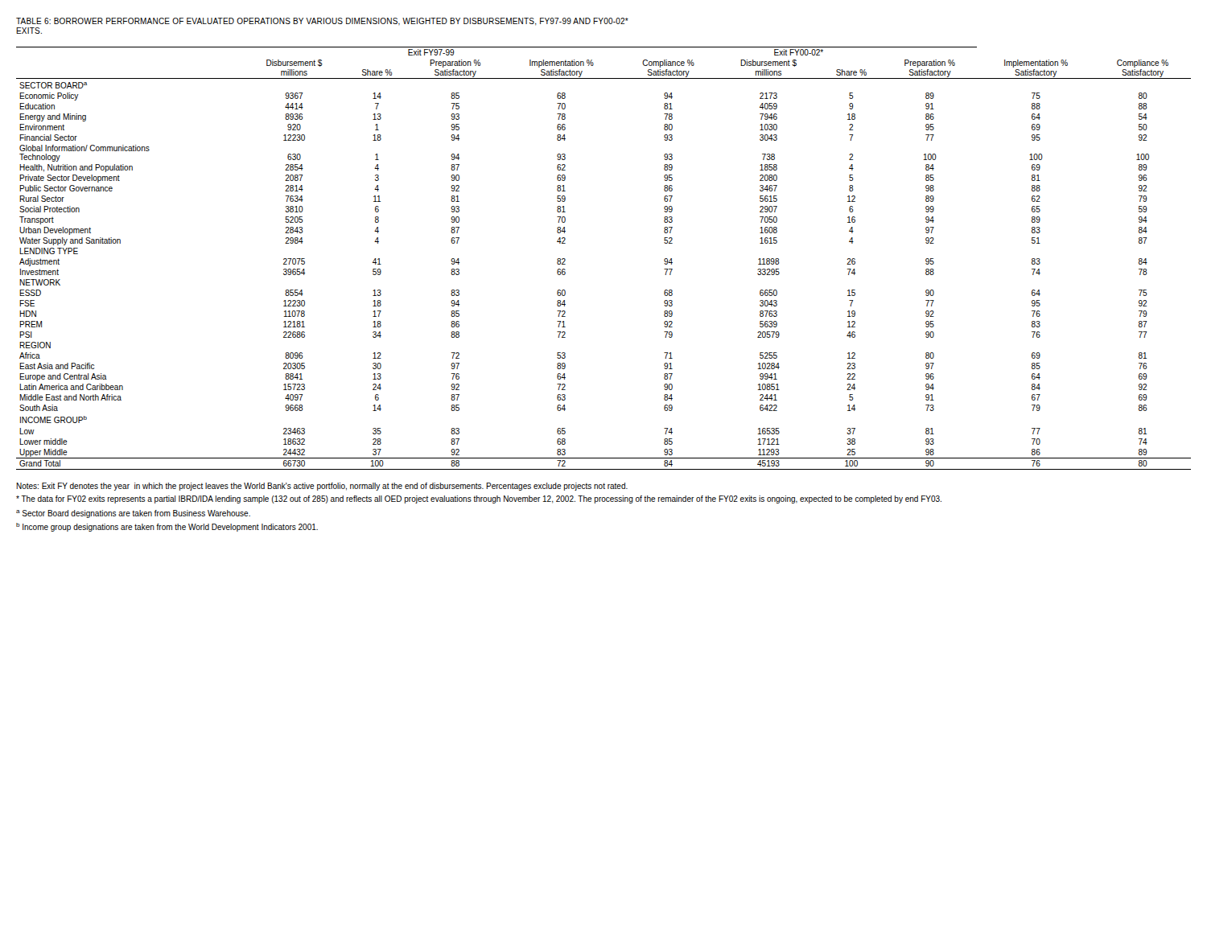Table 6: Borrower Performance Of Evaluated Operations By Various Dimensions, Weighted By Disbursements, FY97-99 And FY00-02*
Exits.
| | Exit FY97-99 | Exit FY00-02* |
| --- | --- | --- |
| | Disbursement $ millions | Share % | Preparation % Satisfactory | Implementation % Satisfactory | Compliance % Satisfactory | Disbursement $ millions | Share % | Preparation % Satisfactory | Implementation % Satisfactory | Compliance % Satisfactory |
| SECTOR BOARD a | |
| Economic Policy | 9367 | 14 | 85 | 68 | 94 | 2173 | 5 | 89 | 75 | 80 |
| Education | 4414 | 7 | 75 | 70 | 81 | 4059 | 9 | 91 | 88 | 88 |
| Energy and Mining | 8936 | 13 | 93 | 78 | 78 | 7946 | 18 | 86 | 64 | 54 |
| Environment | 920 | 1 | 95 | 66 | 80 | 1030 | 2 | 95 | 69 | 50 |
| Financial Sector | 12230 | 18 | 94 | 84 | 93 | 3043 | 7 | 77 | 95 | 92 |
| Global Information/ Communications Technology | 630 | 1 | 94 | 93 | 93 | 738 | 2 | 100 | 100 | 100 |
| Health, Nutrition and Population | 2854 | 4 | 87 | 62 | 89 | 1858 | 4 | 84 | 69 | 89 |
| Private Sector Development | 2087 | 3 | 90 | 69 | 95 | 2080 | 5 | 85 | 81 | 96 |
| Public Sector Governance | 2814 | 4 | 92 | 81 | 86 | 3467 | 8 | 98 | 88 | 92 |
| Rural Sector | 7634 | 11 | 81 | 59 | 67 | 5615 | 12 | 89 | 62 | 79 |
| Social Protection | 3810 | 6 | 93 | 81 | 99 | 2907 | 6 | 99 | 65 | 59 |
| Transport | 5205 | 8 | 90 | 70 | 83 | 7050 | 16 | 94 | 89 | 94 |
| Urban Development | 2843 | 4 | 87 | 84 | 87 | 1608 | 4 | 97 | 83 | 84 |
| Water Supply and Sanitation | 2984 | 4 | 67 | 42 | 52 | 1615 | 4 | 92 | 51 | 87 |
| LENDING TYPE | |
| Adjustment | 27075 | 41 | 94 | 82 | 94 | 11898 | 26 | 95 | 83 | 84 |
| Investment | 39654 | 59 | 83 | 66 | 77 | 33295 | 74 | 88 | 74 | 78 |
| NETWORK | |
| ESSD | 8554 | 13 | 83 | 60 | 68 | 6650 | 15 | 90 | 64 | 75 |
| FSE | 12230 | 18 | 94 | 84 | 93 | 3043 | 7 | 77 | 95 | 92 |
| HDN | 11078 | 17 | 85 | 72 | 89 | 8763 | 19 | 92 | 76 | 79 |
| PREM | 12181 | 18 | 86 | 71 | 92 | 5639 | 12 | 95 | 83 | 87 |
| PSI | 22686 | 34 | 88 | 72 | 79 | 20579 | 46 | 90 | 76 | 77 |
| REGION | |
| Africa | 8096 | 12 | 72 | 53 | 71 | 5255 | 12 | 80 | 69 | 81 |
| East Asia and Pacific | 20305 | 30 | 97 | 89 | 91 | 10284 | 23 | 97 | 85 | 76 |
| Europe and Central Asia | 8841 | 13 | 76 | 64 | 87 | 9941 | 22 | 96 | 64 | 69 |
| Latin America and Caribbean | 15723 | 24 | 92 | 72 | 90 | 10851 | 24 | 94 | 84 | 92 |
| Middle East and North Africa | 4097 | 6 | 87 | 63 | 84 | 2441 | 5 | 91 | 67 | 69 |
| South Asia | 9668 | 14 | 85 | 64 | 69 | 6422 | 14 | 73 | 79 | 86 |
| INCOME GROUP b | |
| Low | 23463 | 35 | 83 | 65 | 74 | 16535 | 37 | 81 | 77 | 81 |
| Lower middle | 18632 | 28 | 87 | 68 | 85 | 17121 | 38 | 93 | 70 | 74 |
| Upper Middle | 24432 | 37 | 92 | 83 | 93 | 11293 | 25 | 98 | 86 | 89 |
| Grand Total | 66730 | 100 | 88 | 72 | 84 | 45193 | 100 | 90 | 76 | 80 |
Notes: Exit FY denotes the year in which the project leaves the World Bank's active portfolio, normally at the end of disbursements. Percentages exclude projects not rated.
* The data for FY02 exits represents a partial IBRD/IDA lending sample (132 out of 285) and reflects all OED project evaluations through November 12, 2002. The processing of the remainder of the FY02 exits is ongoing, expected to be completed by end FY03.
a Sector Board designations are taken from Business Warehouse.
b Income group designations are taken from the World Development Indicators 2001.